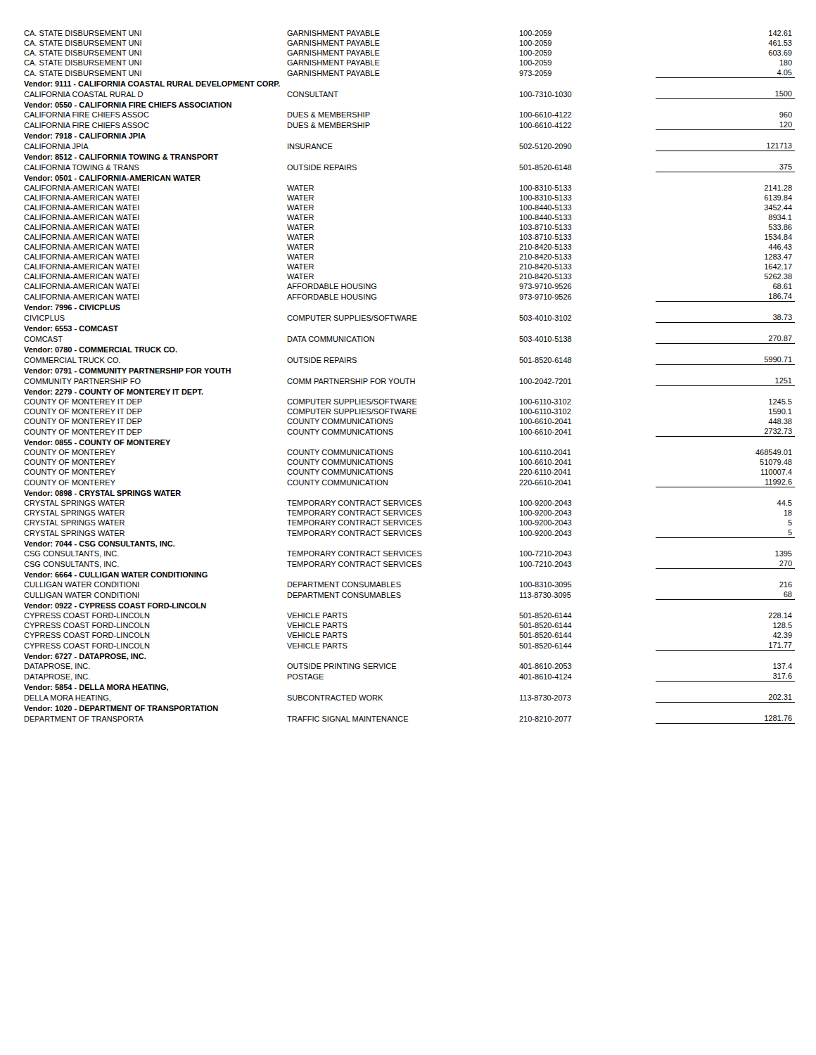| CA. STATE DISBURSEMENT UNI | GARNISHMENT PAYABLE | 100-2059 | 142.61 |
| CA. STATE DISBURSEMENT UNI | GARNISHMENT PAYABLE | 100-2059 | 461.53 |
| CA. STATE DISBURSEMENT UNI | GARNISHMENT PAYABLE | 100-2059 | 603.69 |
| CA. STATE DISBURSEMENT UNI | GARNISHMENT PAYABLE | 100-2059 | 180 |
| CA. STATE DISBURSEMENT UNI | GARNISHMENT PAYABLE | 973-2059 | 4.05 |
| Vendor: 9111 - CALIFORNIA COASTAL RURAL DEVELOPMENT CORP. |
| CALIFORNIA COASTAL RURAL D | CONSULTANT | 100-7310-1030 | 1500 |
| Vendor: 0550 - CALIFORNIA FIRE CHIEFS ASSOCIATION |
| CALIFORNIA FIRE CHIEFS ASSOC | DUES & MEMBERSHIP | 100-6610-4122 | 960 |
| CALIFORNIA FIRE CHIEFS ASSOC | DUES & MEMBERSHIP | 100-6610-4122 | 120 |
| Vendor: 7918 - CALIFORNIA JPIA |
| CALIFORNIA JPIA | INSURANCE | 502-5120-2090 | 121713 |
| Vendor: 8512 - CALIFORNIA TOWING & TRANSPORT |
| CALIFORNIA TOWING & TRANS | OUTSIDE REPAIRS | 501-8520-6148 | 375 |
| Vendor: 0501 - CALIFORNIA-AMERICAN WATER |
| CALIFORNIA-AMERICAN WATEI | WATER | 100-8310-5133 | 2141.28 |
| CALIFORNIA-AMERICAN WATEI | WATER | 100-8310-5133 | 6139.84 |
| CALIFORNIA-AMERICAN WATEI | WATER | 100-8440-5133 | 3452.44 |
| CALIFORNIA-AMERICAN WATEI | WATER | 100-8440-5133 | 8934.1 |
| CALIFORNIA-AMERICAN WATEI | WATER | 103-8710-5133 | 533.86 |
| CALIFORNIA-AMERICAN WATEI | WATER | 103-8710-5133 | 1534.84 |
| CALIFORNIA-AMERICAN WATEI | WATER | 210-8420-5133 | 446.43 |
| CALIFORNIA-AMERICAN WATEI | WATER | 210-8420-5133 | 1283.47 |
| CALIFORNIA-AMERICAN WATEI | WATER | 210-8420-5133 | 1642.17 |
| CALIFORNIA-AMERICAN WATEI | WATER | 210-8420-5133 | 5262.38 |
| CALIFORNIA-AMERICAN WATEI | AFFORDABLE HOUSING | 973-9710-9526 | 68.61 |
| CALIFORNIA-AMERICAN WATEI | AFFORDABLE HOUSING | 973-9710-9526 | 186.74 |
| Vendor: 7996 - CIVICPLUS |
| CIVICPLUS | COMPUTER SUPPLIES/SOFTWARE | 503-4010-3102 | 38.73 |
| Vendor: 6553 - COMCAST |
| COMCAST | DATA COMMUNICATION | 503-4010-5138 | 270.87 |
| Vendor: 0780 - COMMERCIAL TRUCK CO. |
| COMMERCIAL TRUCK CO. | OUTSIDE REPAIRS | 501-8520-6148 | 5990.71 |
| Vendor: 0791 - COMMUNITY PARTNERSHIP FOR YOUTH |
| COMMUNITY PARTNERSHIP FO | COMM PARTNERSHIP FOR YOUTH | 100-2042-7201 | 1251 |
| Vendor: 2279 - COUNTY OF MONTEREY IT DEPT. |
| COUNTY OF MONTEREY IT DEP | COMPUTER SUPPLIES/SOFTWARE | 100-6110-3102 | 1245.5 |
| COUNTY OF MONTEREY IT DEP | COMPUTER SUPPLIES/SOFTWARE | 100-6110-3102 | 1590.1 |
| COUNTY OF MONTEREY IT DEP | COUNTY COMMUNICATIONS | 100-6610-2041 | 448.38 |
| COUNTY OF MONTEREY IT DEP | COUNTY COMMUNICATIONS | 100-6610-2041 | 2732.73 |
| Vendor: 0855 - COUNTY OF MONTEREY |
| COUNTY OF MONTEREY | COUNTY COMMUNICATIONS | 100-6110-2041 | 468549.01 |
| COUNTY OF MONTEREY | COUNTY COMMUNICATIONS | 100-6610-2041 | 51079.48 |
| COUNTY OF MONTEREY | COUNTY COMMUNICATIONS | 220-6110-2041 | 110007.4 |
| COUNTY OF MONTEREY | COUNTY COMMUNICATION | 220-6610-2041 | 11992.6 |
| Vendor: 0898 - CRYSTAL SPRINGS WATER |
| CRYSTAL SPRINGS WATER | TEMPORARY CONTRACT SERVICES | 100-9200-2043 | 44.5 |
| CRYSTAL SPRINGS WATER | TEMPORARY CONTRACT SERVICES | 100-9200-2043 | 18 |
| CRYSTAL SPRINGS WATER | TEMPORARY CONTRACT SERVICES | 100-9200-2043 | 5 |
| CRYSTAL SPRINGS WATER | TEMPORARY CONTRACT SERVICES | 100-9200-2043 | 5 |
| Vendor: 7044 - CSG CONSULTANTS, INC. |
| CSG CONSULTANTS, INC. | TEMPORARY CONTRACT SERVICES | 100-7210-2043 | 1395 |
| CSG CONSULTANTS, INC. | TEMPORARY CONTRACT SERVICES | 100-7210-2043 | 270 |
| Vendor: 6664 - CULLIGAN WATER CONDITIONING |
| CULLIGAN WATER CONDITIONI | DEPARTMENT CONSUMABLES | 100-8310-3095 | 216 |
| CULLIGAN WATER CONDITIONI | DEPARTMENT CONSUMABLES | 113-8730-3095 | 68 |
| Vendor: 0922 - CYPRESS COAST FORD-LINCOLN |
| CYPRESS COAST FORD-LINCOLN | VEHICLE PARTS | 501-8520-6144 | 228.14 |
| CYPRESS COAST FORD-LINCOLN | VEHICLE PARTS | 501-8520-6144 | 128.5 |
| CYPRESS COAST FORD-LINCOLN | VEHICLE PARTS | 501-8520-6144 | 42.39 |
| CYPRESS COAST FORD-LINCOLN | VEHICLE PARTS | 501-8520-6144 | 171.77 |
| Vendor: 6727 - DATAPROSE, INC. |
| DATAPROSE, INC. | OUTSIDE PRINTING SERVICE | 401-8610-2053 | 137.4 |
| DATAPROSE, INC. | POSTAGE | 401-8610-4124 | 317.6 |
| Vendor: 5854 - DELLA MORA HEATING, |
| DELLA MORA HEATING, | SUBCONTRACTED WORK | 113-8730-2073 | 202.31 |
| Vendor: 1020 - DEPARTMENT OF TRANSPORTATION |
| DEPARTMENT OF TRANSPORTA | TRAFFIC SIGNAL MAINTENANCE | 210-8210-2077 | 1281.76 |